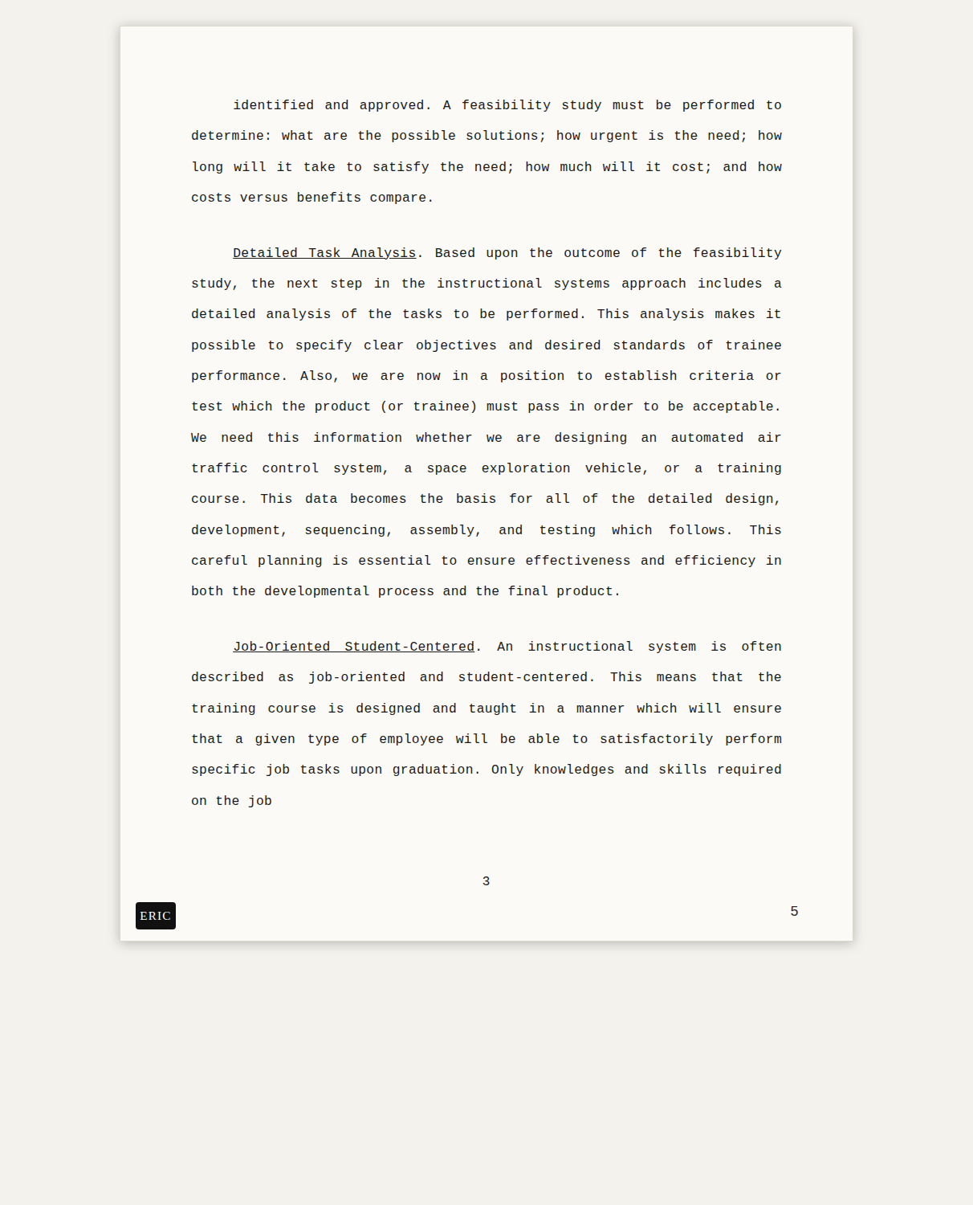identified and approved. A feasibility study must be performed to determine: what are the possible solutions; how urgent is the need; how long will it take to satisfy the need; how much will it cost; and how costs versus benefits compare.
Detailed Task Analysis. Based upon the outcome of the feasibility study, the next step in the instructional systems approach includes a detailed analysis of the tasks to be performed. This analysis makes it possible to specify clear objectives and desired standards of trainee performance. Also, we are now in a position to establish criteria or test which the product (or trainee) must pass in order to be acceptable. We need this information whether we are designing an automated air traffic control system, a space exploration vehicle, or a training course. This data becomes the basis for all of the detailed design, development, sequencing, assembly, and testing which follows. This careful planning is essential to ensure effectiveness and efficiency in both the developmental process and the final product.
Job-Oriented Student-Centered. An instructional system is often described as job-oriented and student-centered. This means that the training course is designed and taught in a manner which will ensure that a given type of employee will be able to satisfactorily perform specific job tasks upon graduation. Only knowledges and skills required on the job
3
5